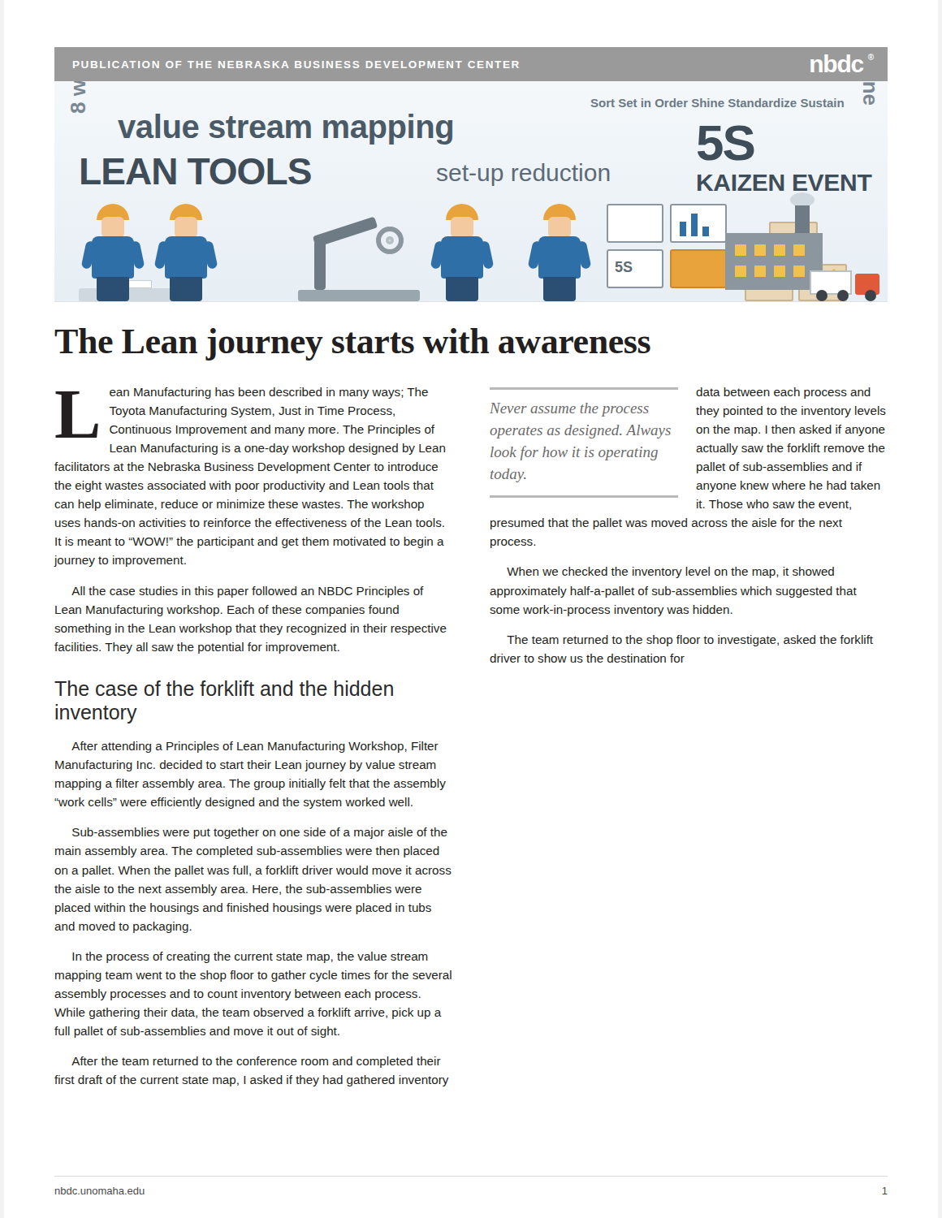Publication of the Nebraska Business Development Center
nbdc®
8 waste value stream mapping LEAN TOOLS set-up reduction Sort Set in Order Shine Standardize Sustain 5S KAIZEN EVENT Fishbone
5S
The Lean journey starts with awareness
Lean Manufacturing has been described in many ways; The Toyota Manufacturing System, Just in Time Process, Continuous Improvement and many more. The Principles of Lean Manufacturing is a one-day workshop designed by Lean facilitators at the Nebraska Business Development Center to introduce the eight wastes associated with poor productivity and Lean tools that can help eliminate, reduce or minimize these wastes. The workshop uses hands-on activities to reinforce the effectiveness of the Lean tools. It is meant to “WOW!” the participant and get them motivated to begin a journey to improvement.
All the case studies in this paper followed an NBDC Principles of Lean Manufacturing workshop. Each of these companies found something in the Lean workshop that they recognized in their respective facilities. They all saw the potential for improvement.
The case of the forklift and the hidden inventory
After attending a Principles of Lean Manufacturing Workshop, Filter Manufacturing Inc. decided to start their Lean journey by value stream mapping a filter assembly area. The group initially felt that the assembly “work cells” were efficiently designed and the system worked well.
Sub-assemblies were put together on one side of a major aisle of the main assembly area. The completed sub-assemblies were then placed on a pallet. When the pallet was full, a forklift driver would move it across the aisle to the next assembly area. Here, the sub-assemblies were placed within the housings and finished housings were placed in tubs and moved to packaging.
In the process of creating the current state map, the value stream mapping team went to the shop floor to gather cycle times for the several assembly processes and to count inventory between each process. While gathering their data, the team observed a forklift arrive, pick up a full pallet of sub-assemblies and move it out of sight.
Never assume the process operates as designed. Always look for how it is operating today.
After the team returned to the conference room and completed their first draft of the current state map, I asked if they had gathered inventory data between each process and they pointed to the inventory levels on the map. I then asked if anyone actually saw the forklift remove the pallet of sub-assemblies and if anyone knew where he had taken it. Those who saw the event, presumed that the pallet was moved across the aisle for the next process.
When we checked the inventory level on the map, it showed approximately half-a-pallet of sub-assemblies which suggested that some work-in-process inventory was hidden.
The team returned to the shop floor to investigate, asked the forklift driver to show us the destination for
nbdc.unomaha.edu
1